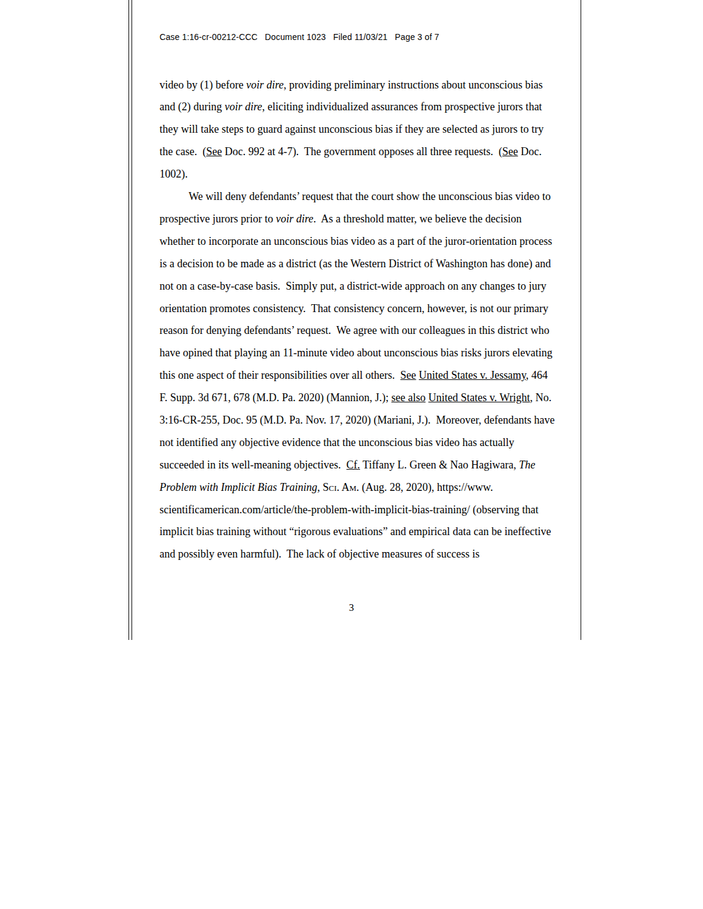Case 1:16-cr-00212-CCC Document 1023 Filed 11/03/21 Page 3 of 7
video by (1) before voir dire, providing preliminary instructions about unconscious bias and (2) during voir dire, eliciting individualized assurances from prospective jurors that they will take steps to guard against unconscious bias if they are selected as jurors to try the case. (See Doc. 992 at 4-7). The government opposes all three requests. (See Doc. 1002).
We will deny defendants’ request that the court show the unconscious bias video to prospective jurors prior to voir dire. As a threshold matter, we believe the decision whether to incorporate an unconscious bias video as a part of the juror-orientation process is a decision to be made as a district (as the Western District of Washington has done) and not on a case-by-case basis. Simply put, a district-wide approach on any changes to jury orientation promotes consistency. That consistency concern, however, is not our primary reason for denying defendants’ request. We agree with our colleagues in this district who have opined that playing an 11-minute video about unconscious bias risks jurors elevating this one aspect of their responsibilities over all others. See United States v. Jessamy, 464 F. Supp. 3d 671, 678 (M.D. Pa. 2020) (Mannion, J.); see also United States v. Wright, No. 3:16-CR-255, Doc. 95 (M.D. Pa. Nov. 17, 2020) (Mariani, J.). Moreover, defendants have not identified any objective evidence that the unconscious bias video has actually succeeded in its well-meaning objectives. Cf. Tiffany L. Green & Nao Hagiwara, The Problem with Implicit Bias Training, Sci. Am. (Aug. 28, 2020), https://www. scientificamerican.com/article/the-problem-with-implicit-bias-training/ (observing that implicit bias training without “rigorous evaluations” and empirical data can be ineffective and possibly even harmful). The lack of objective measures of success is
3